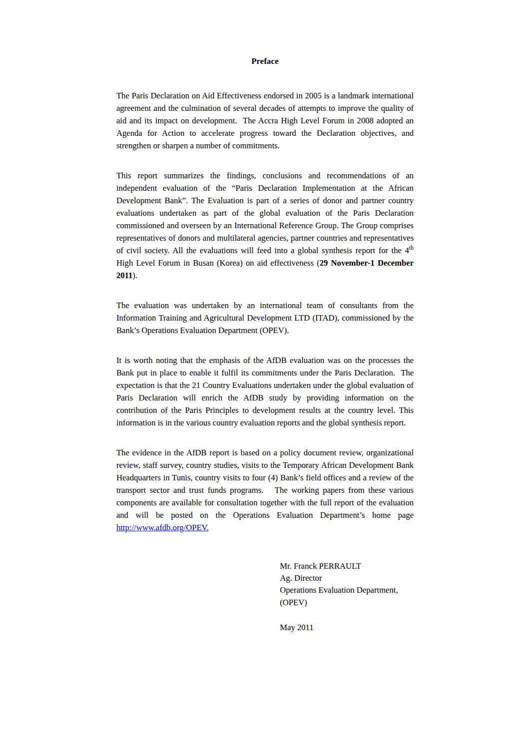Preface
The Paris Declaration on Aid Effectiveness endorsed in 2005 is a landmark international agreement and the culmination of several decades of attempts to improve the quality of aid and its impact on development. The Accra High Level Forum in 2008 adopted an Agenda for Action to accelerate progress toward the Declaration objectives, and strengthen or sharpen a number of commitments.
This report summarizes the findings, conclusions and recommendations of an independent evaluation of the “Paris Declaration Implementation at the African Development Bank”. The Evaluation is part of a series of donor and partner country evaluations undertaken as part of the global evaluation of the Paris Declaration commissioned and overseen by an International Reference Group. The Group comprises representatives of donors and multilateral agencies, partner countries and representatives of civil society. All the evaluations will feed into a global synthesis report for the 4th High Level Forum in Busan (Korea) on aid effectiveness (29 November-1 December 2011).
The evaluation was undertaken by an international team of consultants from the Information Training and Agricultural Development LTD (ITAD), commissioned by the Bank’s Operations Evaluation Department (OPEV).
It is worth noting that the emphasis of the AfDB evaluation was on the processes the Bank put in place to enable it fulfil its commitments under the Paris Declaration. The expectation is that the 21 Country Evaluations undertaken under the global evaluation of Paris Declaration will enrich the AfDB study by providing information on the contribution of the Paris Principles to development results at the country level. This information is in the various country evaluation reports and the global synthesis report.
The evidence in the AfDB report is based on a policy document review, organizational review, staff survey, country studies, visits to the Temporary African Development Bank Headquarters in Tunis, country visits to four (4) Bank’s field offices and a review of the transport sector and trust funds programs. The working papers from these various components are available for consultation together with the full report of the evaluation and will be posted on the Operations Evaluation Department’s home page http://www.afdb.org/OPEV.
Mr. Franck PERRAULT
Ag. Director
Operations Evaluation Department, (OPEV)
May 2011